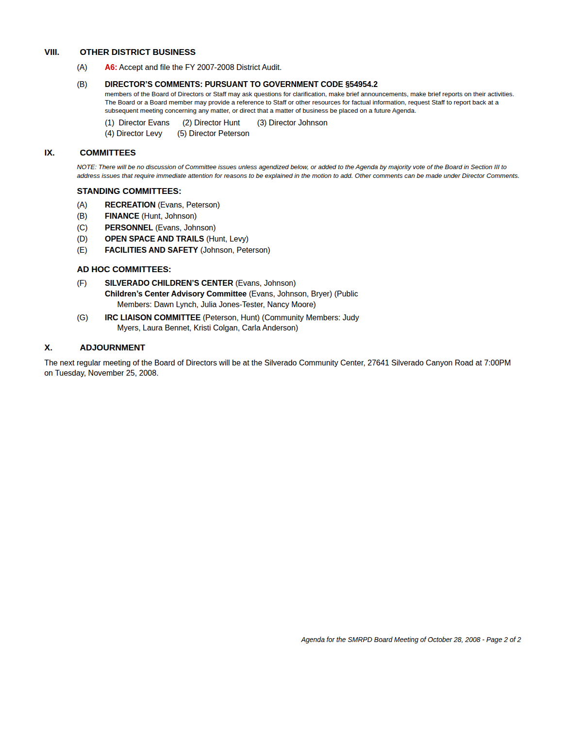VIII. OTHER DISTRICT BUSINESS
(A) A6: Accept and file the FY 2007-2008 District Audit.
(B) DIRECTOR’S COMMENTS: PURSUANT TO GOVERNMENT CODE §54954.2
members of the Board of Directors or Staff may ask questions for clarification, make brief announcements, make brief reports on their activities. The Board or a Board member may provide a reference to Staff or other resources for factual information, request Staff to report back at a subsequent meeting concerning any matter, or direct that a matter of business be placed on a future Agenda.
(1) Director Evans (2) Director Hunt (3) Director Johnson
(4) Director Levy (5) Director Peterson
IX. COMMITTEES
NOTE: There will be no discussion of Committee issues unless agendized below, or added to the Agenda by majority vote of the Board in Section III to address issues that require immediate attention for reasons to be explained in the motion to add. Other comments can be made under Director Comments.
STANDING COMMITTEES:
(A) RECREATION (Evans, Peterson)
(B) FINANCE (Hunt, Johnson)
(C) PERSONNEL (Evans, Johnson)
(D) OPEN SPACE AND TRAILS (Hunt, Levy)
(E) FACILITIES AND SAFETY (Johnson, Peterson)
AD HOC COMMITTEES:
(F) SILVERADO CHILDREN’S CENTER (Evans, Johnson)
Children’s Center Advisory Committee (Evans, Johnson, Bryer) (Public Members: Dawn Lynch, Julia Jones-Tester, Nancy Moore)
(G) IRC LIAISON COMMITTEE (Peterson, Hunt) (Community Members: Judy Myers, Laura Bennet, Kristi Colgan, Carla Anderson)
X. ADJOURNMENT
The next regular meeting of the Board of Directors will be at the Silverado Community Center, 27641 Silverado Canyon Road at 7:00PM on Tuesday, November 25, 2008.
Agenda for the SMRPD Board Meeting of October 28, 2008 - Page 2 of 2